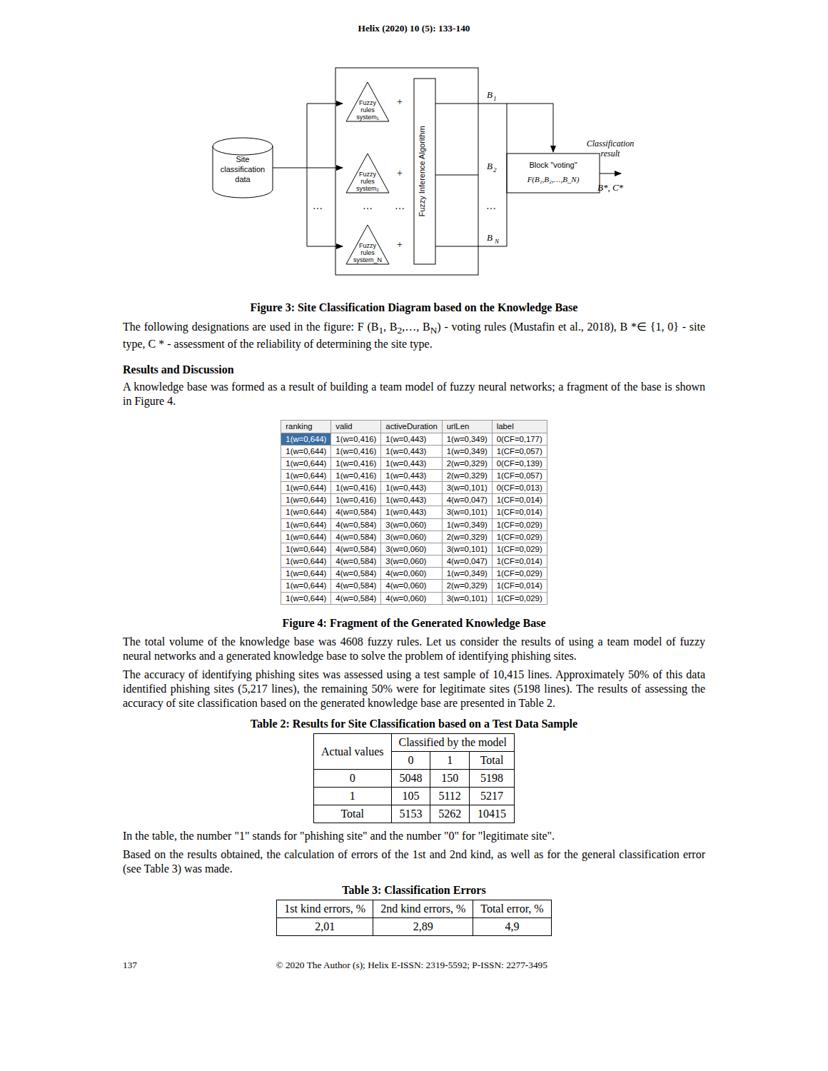Helix (2020) 10 (5): 133-140
Site classification data Fuzzy rules system₁ + Fuzzy rules system₂ + … … … Fuzzy rules system_N + Fuzzy Inference Algorithm B 1 B 2 … B N Block "voting" F(B₁,B₂,…,B_N) Classification result B*, C*
Figure 3: Site Classification Diagram based on the Knowledge Base
The following designations are used in the figure: F (B1, B2,…, BN) - voting rules (Mustafin et al., 2018), B *∈ {1, 0} - site type, C * - assessment of the reliability of determining the site type.
Results and Discussion
A knowledge base was formed as a result of building a team model of fuzzy neural networks; a fragment of the base is shown in Figure 4.
| ranking | valid | activeDuration | urlLen | label |
| --- | --- | --- | --- | --- |
| 1(w=0,644) | 1(w=0,416) | 1(w=0,443) | 1(w=0,349) | 0(CF=0,177) |
| 1(w=0,644) | 1(w=0,416) | 1(w=0,443) | 1(w=0,349) | 1(CF=0,057) |
| 1(w=0,644) | 1(w=0,416) | 1(w=0,443) | 2(w=0,329) | 0(CF=0,139) |
| 1(w=0,644) | 1(w=0,416) | 1(w=0,443) | 2(w=0,329) | 1(CF=0,057) |
| 1(w=0,644) | 1(w=0,416) | 1(w=0,443) | 3(w=0,101) | 0(CF=0,013) |
| 1(w=0,644) | 1(w=0,416) | 1(w=0,443) | 4(w=0,047) | 1(CF=0,014) |
| 1(w=0,644) | 4(w=0,584) | 1(w=0,443) | 3(w=0,101) | 1(CF=0,014) |
| 1(w=0,644) | 4(w=0,584) | 3(w=0,060) | 1(w=0,349) | 1(CF=0,029) |
| 1(w=0,644) | 4(w=0,584) | 3(w=0,060) | 2(w=0,329) | 1(CF=0,029) |
| 1(w=0,644) | 4(w=0,584) | 3(w=0,060) | 3(w=0,101) | 1(CF=0,029) |
| 1(w=0,644) | 4(w=0,584) | 3(w=0,060) | 4(w=0,047) | 1(CF=0,014) |
| 1(w=0,644) | 4(w=0,584) | 4(w=0,060) | 1(w=0,349) | 1(CF=0,029) |
| 1(w=0,644) | 4(w=0,584) | 4(w=0,060) | 2(w=0,329) | 1(CF=0,014) |
| 1(w=0,644) | 4(w=0,584) | 4(w=0,060) | 3(w=0,101) | 1(CF=0,029) |
Figure 4: Fragment of the Generated Knowledge Base
The total volume of the knowledge base was 4608 fuzzy rules. Let us consider the results of using a team model of fuzzy neural networks and a generated knowledge base to solve the problem of identifying phishing sites.
The accuracy of identifying phishing sites was assessed using a test sample of 10,415 lines. Approximately 50% of this data identified phishing sites (5,217 lines), the remaining 50% were for legitimate sites (5198 lines). The results of assessing the accuracy of site classification based on the generated knowledge base are presented in Table 2.
Table 2: Results for Site Classification based on a Test Data Sample
| Actual values | Classified by the model |
| 0 | 1 | Total |
| 0 | 5048 | 150 | 5198 |
| 1 | 105 | 5112 | 5217 |
| Total | 5153 | 5262 | 10415 |
In the table, the number "1" stands for "phishing site" and the number "0" for "legitimate site".
Based on the results obtained, the calculation of errors of the 1st and 2nd kind, as well as for the general classification error (see Table 3) was made.
Table 3: Classification Errors
| 1st kind errors, % | 2nd kind errors, % | Total error, % |
| 2,01 | 2,89 | 4,9 |
137 © 2020 The Author (s); Helix E-ISSN: 2319-5592; P-ISSN: 2277-3495